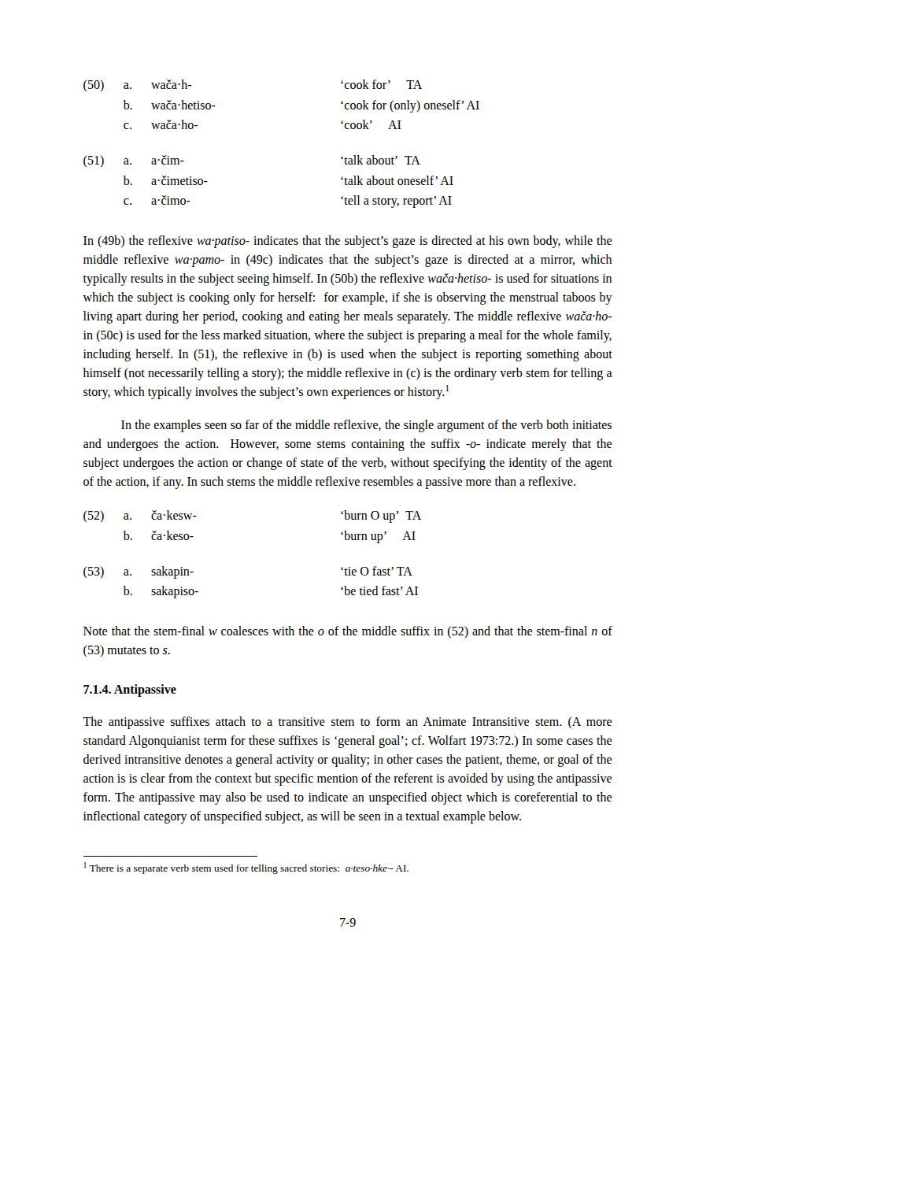| (50) | a. | wača·h- | ‘cook for’ TA |
| | b. | wača·hetiso- | ‘cook for (only) oneself’ AI |
| | c. | wača·ho- | ‘cook’ AI |
| (51) | a. | a·čim- | ‘talk about’ TA |
| | b. | a·čimetiso- | ‘talk about oneself’ AI |
| | c. | a·čimo- | ‘tell a story, report’ AI |
In (49b) the reflexive wa·patiso- indicates that the subject’s gaze is directed at his own body, while the middle reflexive wa·pamo- in (49c) indicates that the subject’s gaze is directed at a mirror, which typically results in the subject seeing himself. In (50b) the reflexive wača·hetiso- is used for situations in which the subject is cooking only for herself: for example, if she is observing the menstrual taboos by living apart during her period, cooking and eating her meals separately. The middle reflexive wača·ho- in (50c) is used for the less marked situation, where the subject is preparing a meal for the whole family, including herself. In (51), the reflexive in (b) is used when the subject is reporting something about himself (not necessarily telling a story); the middle reflexive in (c) is the ordinary verb stem for telling a story, which typically involves the subject’s own experiences or history.1
In the examples seen so far of the middle reflexive, the single argument of the verb both initiates and undergoes the action. However, some stems containing the suffix -o- indicate merely that the subject undergoes the action or change of state of the verb, without specifying the identity of the agent of the action, if any. In such stems the middle reflexive resembles a passive more than a reflexive.
| (52) | a. | ča·kesw- | ‘burn O up’ TA |
| | b. | ča·keso- | ‘burn up’ AI |
| (53) | a. | sakapin- | ‘tie O fast’ TA |
| | b. | sakapiso- | ‘be tied fast’ AI |
Note that the stem-final w coalesces with the o of the middle suffix in (52) and that the stem-final n of (53) mutates to s.
7.1.4. Antipassive
The antipassive suffixes attach to a transitive stem to form an Animate Intransitive stem. (A more standard Algonquianist term for these suffixes is ‘general goal’; cf. Wolfart 1973:72.) In some cases the derived intransitive denotes a general activity or quality; in other cases the patient, theme, or goal of the action is is clear from the context but specific mention of the referent is avoided by using the antipassive form. The antipassive may also be used to indicate an unspecified object which is coreferential to the inflectional category of unspecified subject, as will be seen in a textual example below.
1 There is a separate verb stem used for telling sacred stories: a·teso·hke·- AI.
7-9